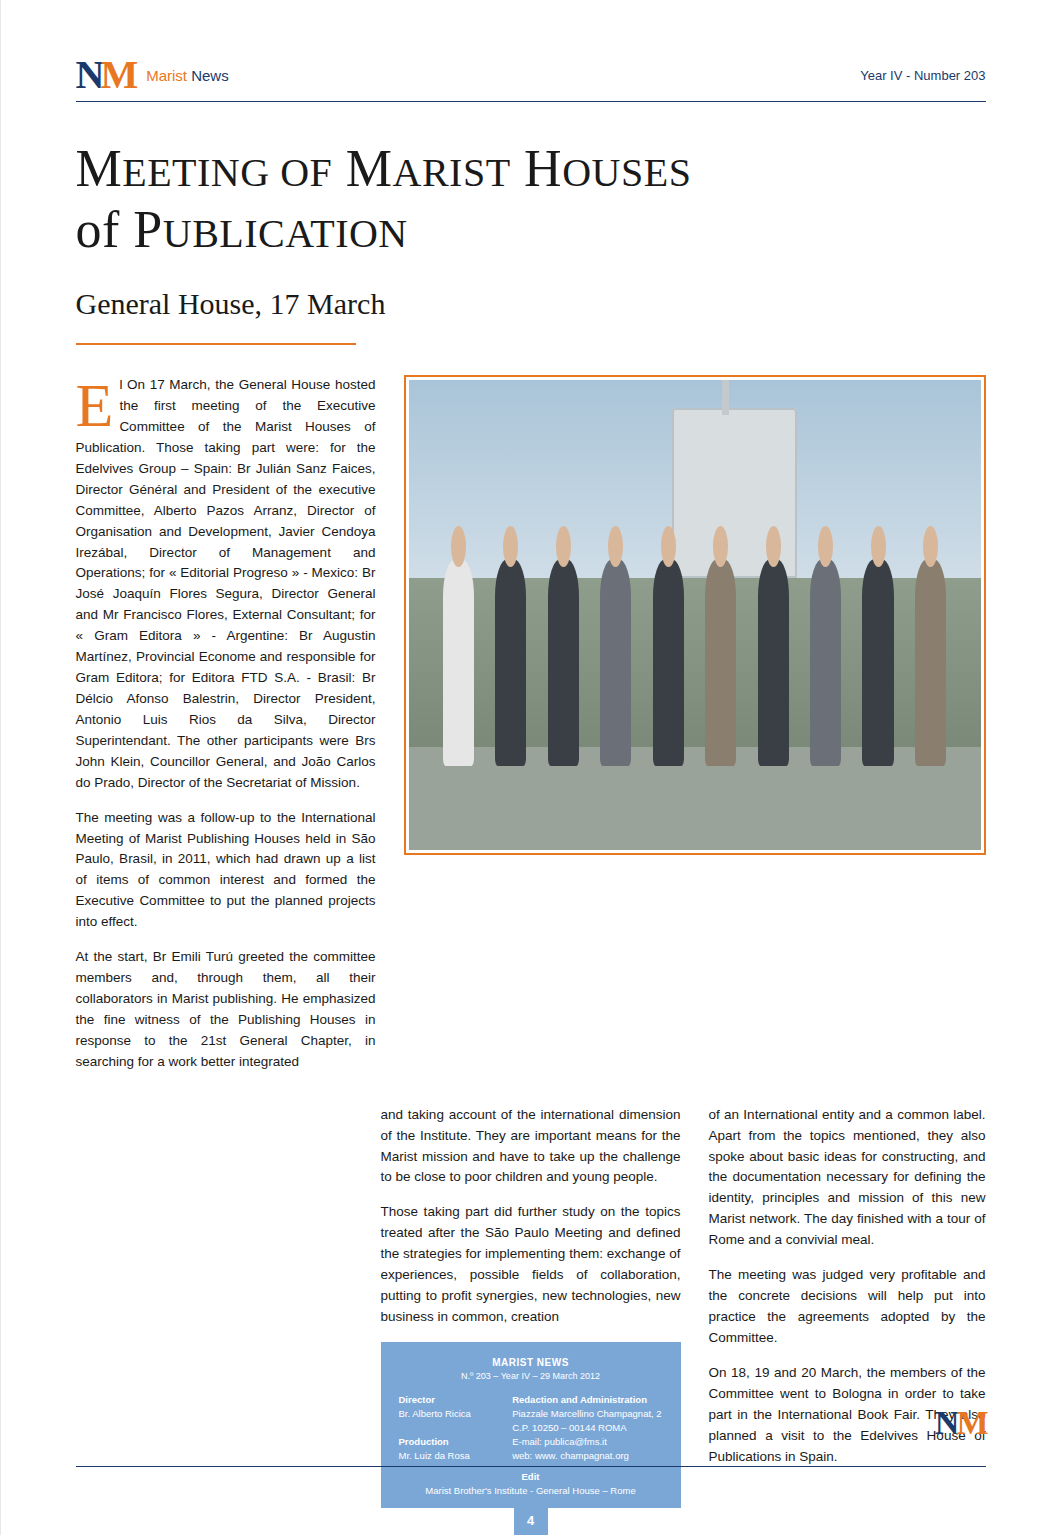NM
Marist News
Year IV - Number 203
MEETING OF MARIST HOUSES
of PUBLICATION
General House, 17 March
El On 17 March, the General House hosted the first meeting of the Executive Committee of the Marist Houses of Publication. Those taking part were: for the Edelvives Group – Spain: Br Julián Sanz Faices, Director Général and President of the executive Committee, Alberto Pazos Arranz, Director of Organisation and Development, Javier Cendoya Irezábal, Director of Management and Operations; for « Editorial Progreso » - Mexico: Br José Joaquín Flores Segura, Director General and Mr Francisco Flores, External Consultant; for « Gram Editora » - Argentine: Br Augustin Martínez, Provincial Econome and responsible for Gram Editora; for Editora FTD S.A. - Brasil: Br Délcio Afonso Balestrin, Director President, Antonio Luis Rios da Silva, Director Superintendant. The other participants were Brs John Klein, Councillor General, and João Carlos do Prado, Director of the Secretariat of Mission.
The meeting was a follow-up to the International Meeting of Marist Publishing Houses held in São Paulo, Brasil, in 2011, which had drawn up a list of items of common interest and formed the Executive Committee to put the planned projects into effect.
At the start, Br Emili Turú greeted the committee members and, through them, all their collaborators in Marist publishing. He emphasized the fine witness of the Publishing Houses in response to the 21st General Chapter, in searching for a work better integrated
and taking account of the international dimension of the Institute. They are important means for the Marist mission and have to take up the challenge to be close to poor children and young people.
Those taking part did further study on the topics treated after the São Paulo Meeting and defined the strategies for implementing them: exchange of experiences, possible fields of collaboration, putting to profit synergies, new technologies, new business in common, creation
MARIST NEWS
N.º 203 – Year IV – 29 March 2012
Director
Br. Alberto Ricica
Production
Mr. Luiz da Rosa
Redaction and Administration
Piazzale Marcellino Champagnat, 2
C.P. 10250 – 00144 ROMA
E-mail: publica@fms.it
web: www. champagnat.org
Edit
Marist Brother's Institute - General House – Rome
4
of an International entity and a common label. Apart from the topics mentioned, they also spoke about basic ideas for constructing, and the documentation necessary for defining the identity, principles and mission of this new Marist network. The day finished with a tour of Rome and a convivial meal.
The meeting was judged very profitable and the concrete decisions will help put into practice the agreements adopted by the Committee.
On 18, 19 and 20 March, the members of the Committee went to Bologna in order to take part in the International Book Fair. They also planned a visit to the Edelvives House of Publications in Spain.
NM